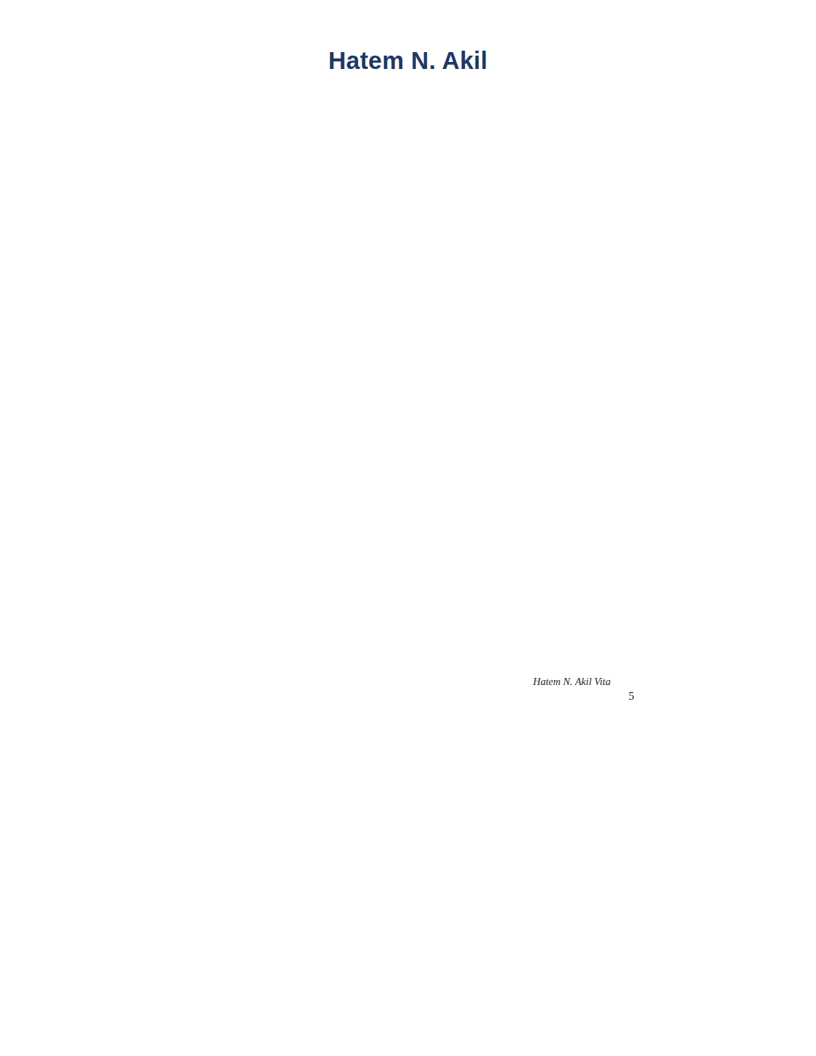Hatem N. Akil
Hatem N. Akil Vita
5